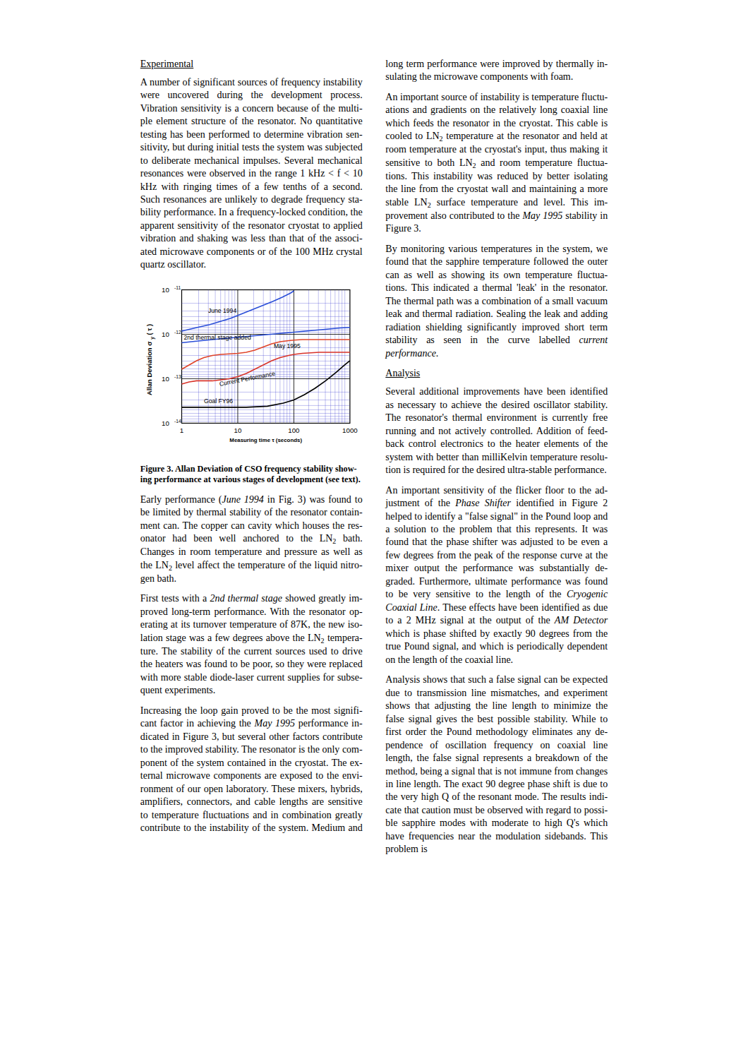Experimental
A number of significant sources of frequency instability were uncovered during the development process. Vibration sensitivity is a concern because of the multiple element structure of the resonator. No quantitative testing has been performed to determine vibration sensitivity, but during initial tests the system was subjected to deliberate mechanical impulses. Several mechanical resonances were observed in the range 1 kHz < f < 10 kHz with ringing times of a few tenths of a second. Such resonances are unlikely to degrade frequency stability performance. In a frequency-locked condition, the apparent sensitivity of the resonator cryostat to applied vibration and shaking was less than that of the associated microwave components or of the 100 MHz crystal quartz oscillator.
10 -11 10 -12 10 -13 10 -14 1 10 100 1000 Allan Deviation σ y ( τ ) Measuring time τ (seconds) June 1994 2nd thermal stage added May 1995 Current Performance Goal FY96
Figure 3. Allan Deviation of CSO frequency stability showing performance at various stages of development (see text).
Early performance (June 1994 in Fig. 3) was found to be limited by thermal stability of the resonator containment can. The copper can cavity which houses the resonator had been well anchored to the LN2 bath. Changes in room temperature and pressure as well as the LN2 level affect the temperature of the liquid nitrogen bath.
First tests with a 2nd thermal stage showed greatly improved long-term performance. With the resonator operating at its turnover temperature of 87K, the new isolation stage was a few degrees above the LN2 temperature. The stability of the current sources used to drive the heaters was found to be poor, so they were replaced with more stable diode-laser current supplies for subsequent experiments.
Increasing the loop gain proved to be the most significant factor in achieving the May 1995 performance indicated in Figure 3, but several other factors contribute to the improved stability. The resonator is the only component of the system contained in the cryostat. The external microwave components are exposed to the environment of our open laboratory. These mixers, hybrids, amplifiers, connectors, and cable lengths are sensitive to temperature fluctuations and in combination greatly contribute to the instability of the system. Medium and long term performance were improved by thermally insulating the microwave components with foam.
An important source of instability is temperature fluctuations and gradients on the relatively long coaxial line which feeds the resonator in the cryostat. This cable is cooled to LN2 temperature at the resonator and held at room temperature at the cryostat's input, thus making it sensitive to both LN2 and room temperature fluctuations. This instability was reduced by better isolating the line from the cryostat wall and maintaining a more stable LN2 surface temperature and level. This improvement also contributed to the May 1995 stability in Figure 3.
By monitoring various temperatures in the system, we found that the sapphire temperature followed the outer can as well as showing its own temperature fluctuations. This indicated a thermal 'leak' in the resonator. The thermal path was a combination of a small vacuum leak and thermal radiation. Sealing the leak and adding radiation shielding significantly improved short term stability as seen in the curve labelled current performance.
Analysis
Several additional improvements have been identified as necessary to achieve the desired oscillator stability. The resonator's thermal environment is currently free running and not actively controlled. Addition of feedback control electronics to the heater elements of the system with better than milliKelvin temperature resolution is required for the desired ultra-stable performance.
An important sensitivity of the flicker floor to the adjustment of the Phase Shifter identified in Figure 2 helped to identify a "false signal" in the Pound loop and a solution to the problem that this represents. It was found that the phase shifter was adjusted to be even a few degrees from the peak of the response curve at the mixer output the performance was substantially degraded. Furthermore, ultimate performance was found to be very sensitive to the length of the Cryogenic Coaxial Line. These effects have been identified as due to a 2 MHz signal at the output of the AM Detector which is phase shifted by exactly 90 degrees from the true Pound signal, and which is periodically dependent on the length of the coaxial line.
Analysis shows that such a false signal can be expected due to transmission line mismatches, and experiment shows that adjusting the line length to minimize the false signal gives the best possible stability. While to first order the Pound methodology eliminates any dependence of oscillation frequency on coaxial line length, the false signal represents a breakdown of the method, being a signal that is not immune from changes in line length. The exact 90 degree phase shift is due to the very high Q of the resonant mode. The results indicate that caution must be observed with regard to possible sapphire modes with moderate to high Q's which have frequencies near the modulation sidebands. This problem is